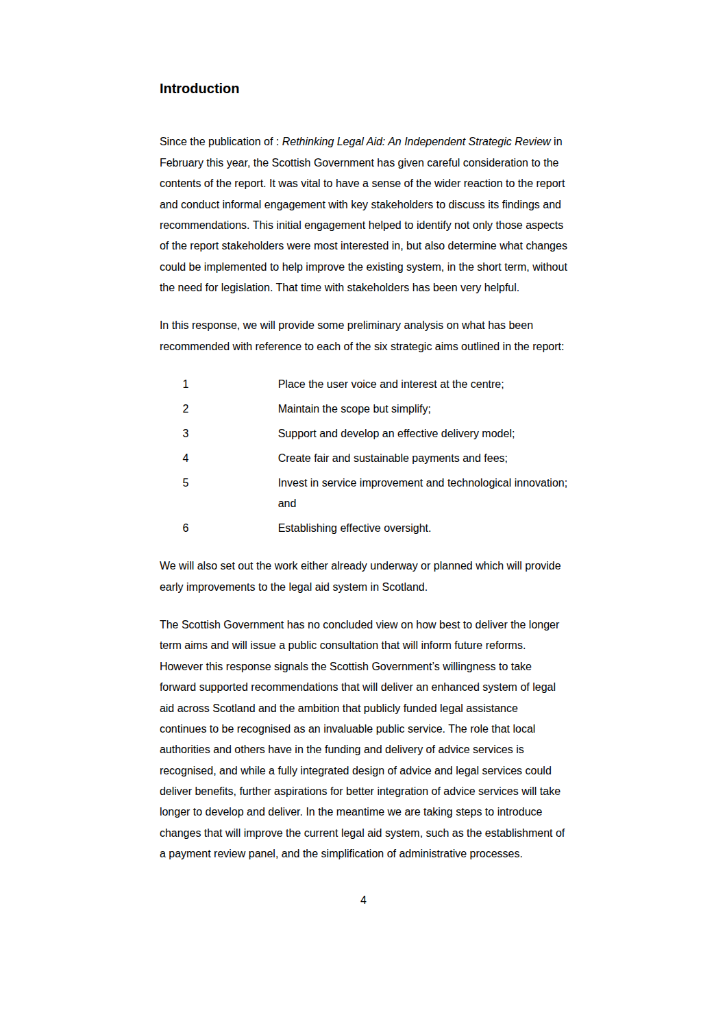Introduction
Since the publication of : Rethinking Legal Aid: An Independent Strategic Review in February this year, the Scottish Government has given careful consideration to the contents of the report. It was vital to have a sense of the wider reaction to the report and conduct informal engagement with key stakeholders to discuss its findings and recommendations. This initial engagement helped to identify not only those aspects of the report stakeholders were most interested in, but also determine what changes could be implemented to help improve the existing system, in the short term, without the need for legislation. That time with stakeholders has been very helpful.
In this response, we will provide some preliminary analysis on what has been recommended with reference to each of the six strategic aims outlined in the report:
Place the user voice and interest at the centre;
Maintain the scope but simplify;
Support and develop an effective delivery model;
Create fair and sustainable payments and fees;
Invest in service improvement and technological innovation; and
Establishing effective oversight.
We will also set out the work either already underway or planned which will provide early improvements to the legal aid system in Scotland.
The Scottish Government has no concluded view on how best to deliver the longer term aims and will issue a public consultation that will inform future reforms. However this response signals the Scottish Government’s willingness to take forward supported recommendations that will deliver an enhanced system of legal aid across Scotland and the ambition that publicly funded legal assistance continues to be recognised as an invaluable public service. The role that local authorities and others have in the funding and delivery of advice services is recognised, and while a fully integrated design of advice and legal services could deliver benefits, further aspirations for better integration of advice services will take longer to develop and deliver. In the meantime we are taking steps to introduce changes that will improve the current legal aid system, such as the establishment of a payment review panel, and the simplification of administrative processes.
4